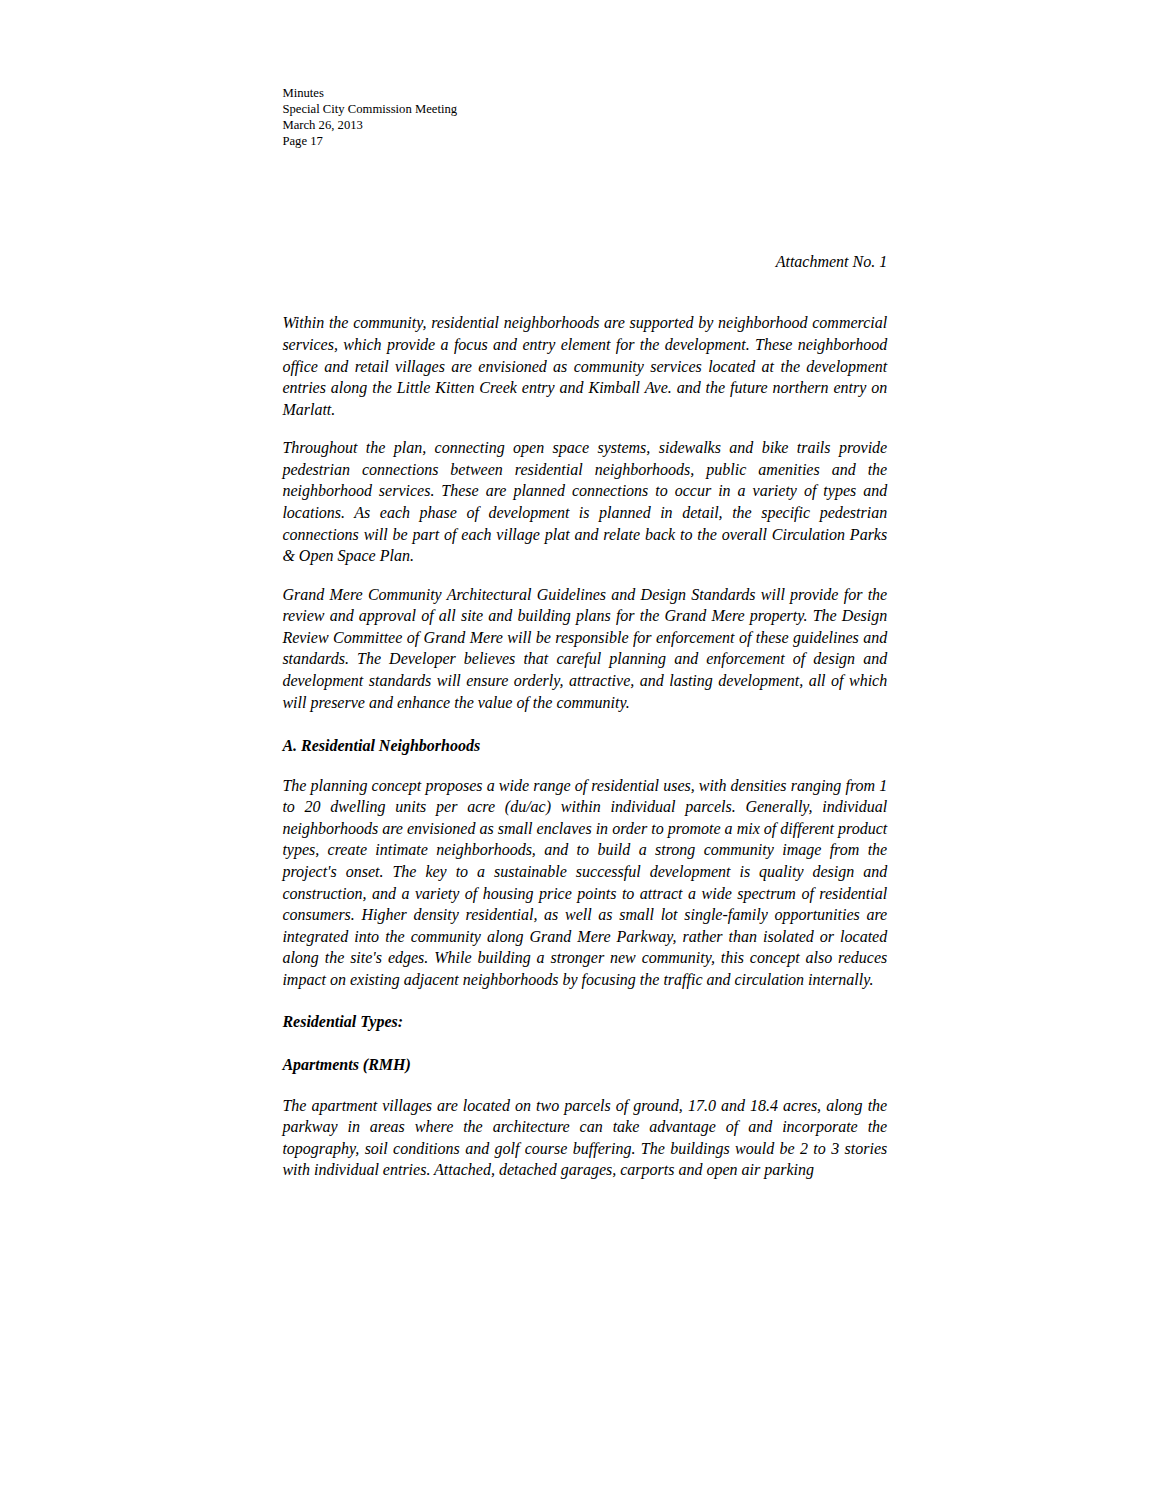Minutes
Special City Commission Meeting
March 26, 2013
Page 17
Attachment No. 1
Within the community, residential neighborhoods are supported by neighborhood commercial services, which provide a focus and entry element for the development. These neighborhood office and retail villages are envisioned as community services located at the development entries along the Little Kitten Creek entry and Kimball Ave. and the future northern entry on Marlatt.
Throughout the plan, connecting open space systems, sidewalks and bike trails provide pedestrian connections between residential neighborhoods, public amenities and the neighborhood services. These are planned connections to occur in a variety of types and locations. As each phase of development is planned in detail, the specific pedestrian connections will be part of each village plat and relate back to the overall Circulation Parks & Open Space Plan.
Grand Mere Community Architectural Guidelines and Design Standards will provide for the review and approval of all site and building plans for the Grand Mere property. The Design Review Committee of Grand Mere will be responsible for enforcement of these guidelines and standards. The Developer believes that careful planning and enforcement of design and development standards will ensure orderly, attractive, and lasting development, all of which will preserve and enhance the value of the community.
A. Residential Neighborhoods
The planning concept proposes a wide range of residential uses, with densities ranging from 1 to 20 dwelling units per acre (du/ac) within individual parcels. Generally, individual neighborhoods are envisioned as small enclaves in order to promote a mix of different product types, create intimate neighborhoods, and to build a strong community image from the project's onset. The key to a sustainable successful development is quality design and construction, and a variety of housing price points to attract a wide spectrum of residential consumers. Higher density residential, as well as small lot single-family opportunities are integrated into the community along Grand Mere Parkway, rather than isolated or located along the site's edges. While building a stronger new community, this concept also reduces impact on existing adjacent neighborhoods by focusing the traffic and circulation internally.
Residential Types:
Apartments (RMH)
The apartment villages are located on two parcels of ground, 17.0 and 18.4 acres, along the parkway in areas where the architecture can take advantage of and incorporate the topography, soil conditions and golf course buffering. The buildings would be 2 to 3 stories with individual entries. Attached, detached garages, carports and open air parking